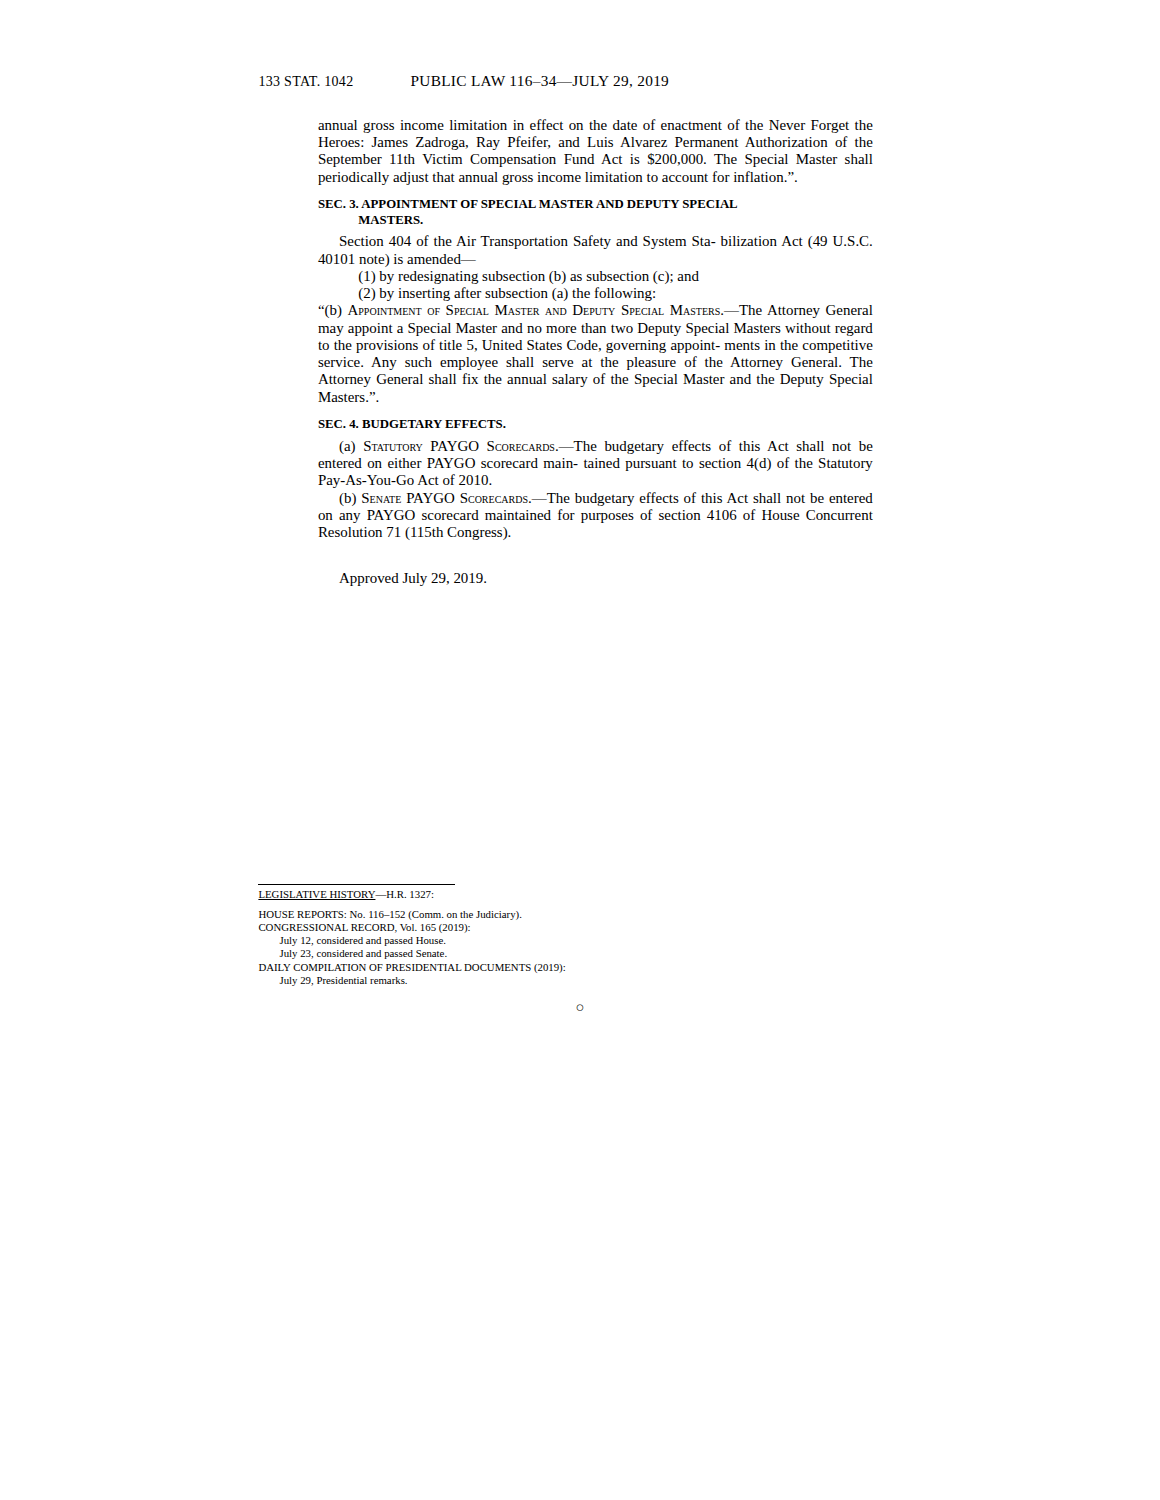133 STAT. 1042 PUBLIC LAW 116–34—JULY 29, 2019
annual gross income limitation in effect on the date of enactment of the Never Forget the Heroes: James Zadroga, Ray Pfeifer, and Luis Alvarez Permanent Authorization of the September 11th Victim Compensation Fund Act is $200,000. The Special Master shall periodically adjust that annual gross income limitation to account for inflation.”.
SEC. 3. APPOINTMENT OF SPECIAL MASTER AND DEPUTY SPECIAL MASTERS.
Section 404 of the Air Transportation Safety and System Sta- bilization Act (49 U.S.C. 40101 note) is amended—
(1) by redesignating subsection (b) as subsection (c); and
(2) by inserting after subsection (a) the following:
“(b) Appointment of Special Master and Deputy Special Masters.—The Attorney General may appoint a Special Master and no more than two Deputy Special Masters without regard to the provisions of title 5, United States Code, governing appoint- ments in the competitive service. Any such employee shall serve at the pleasure of the Attorney General. The Attorney General shall fix the annual salary of the Special Master and the Deputy Special Masters.”.
SEC. 4. BUDGETARY EFFECTS.
(a) Statutory PAYGO Scorecards.—The budgetary effects of this Act shall not be entered on either PAYGO scorecard main- tained pursuant to section 4(d) of the Statutory Pay-As-You-Go Act of 2010.
(b) Senate PAYGO Scorecards.—The budgetary effects of this Act shall not be entered on any PAYGO scorecard maintained for purposes of section 4106 of House Concurrent Resolution 71 (115th Congress).
Approved July 29, 2019.
LEGISLATIVE HISTORY—H.R. 1327:
HOUSE REPORTS: No. 116–152 (Comm. on the Judiciary).
CONGRESSIONAL RECORD, Vol. 165 (2019):
July 12, considered and passed House.
July 23, considered and passed Senate.
DAILY COMPILATION OF PRESIDENTIAL DOCUMENTS (2019):
July 29, Presidential remarks.
○